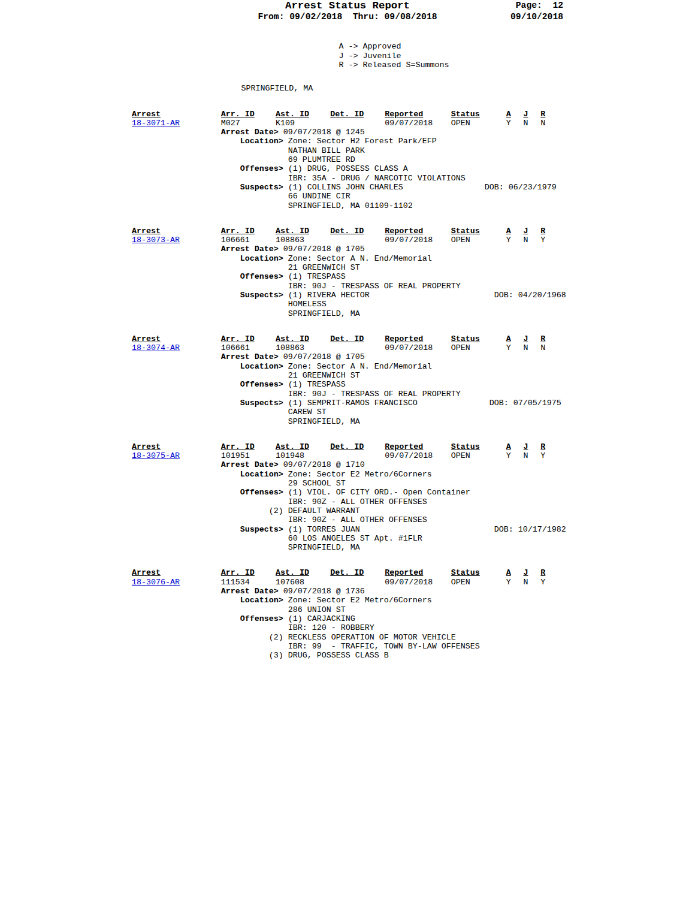Arrest Status Report
From: 09/02/2018 Thru: 09/08/2018
Page: 12
09/10/2018
A -> Approved J -> Juvenile R -> Released S=Summons
SPRINGFIELD, MA
Arrest Arr. ID Ast. ID Det. ID Reported Status AJR
18-3071-AR M027 K109 09/07/2018 OPEN YNN
Arrest Date> 09/07/2018 @ 1245 Location> Zone: Sector H2 Forest Park/EFP NATHAN BILL PARK 69 PLUMTREE RD Offenses> (1) DRUG, POSSESS CLASS A IBR: 35A - DRUG / NARCOTIC VIOLATIONS Suspects> (1) COLLINS JOHN CHARLES DOB: 06/23/1979 66 UNDINE CIR SPRINGFIELD, MA 01109-1102
Arrest Arr. ID Ast. ID Det. ID Reported Status AJR
18-3073-AR 106661108863 09/07/2018 OPEN YNY
Arrest Date> 09/07/2018 @ 1705 Location> Zone: Sector A N. End/Memorial 21 GREENWICH ST Offenses> (1) TRESPASS IBR: 90J - TRESPASS OF REAL PROPERTY Suspects> (1) RIVERA HECTOR DOB: 04/20/1968 HOMELESS SPRINGFIELD, MA
Arrest Arr. ID Ast. ID Det. ID Reported Status AJR
18-3074-AR 106661108863 09/07/2018 OPEN YNN
Arrest Date> 09/07/2018 @ 1705 Location> Zone: Sector A N. End/Memorial 21 GREENWICH ST Offenses> (1) TRESPASS IBR: 90J - TRESPASS OF REAL PROPERTY Suspects> (1) SEMPRIT-RAMOS FRANCISCO DOB: 07/05/1975 CAREW ST SPRINGFIELD, MA
Arrest Arr. ID Ast. ID Det. ID Reported Status AJR
18-3075-AR 101951101948 09/07/2018 OPEN YNY
Arrest Date> 09/07/2018 @ 1710 Location> Zone: Sector E2 Metro/6Corners 29 SCHOOL ST Offenses> (1) VIOL. OF CITY ORD.- Open Container IBR: 90Z - ALL OTHER OFFENSES (2) DEFAULT WARRANT IBR: 90Z - ALL OTHER OFFENSES Suspects> (1) TORRES JUAN DOB: 10/17/1982 60 LOS ANGELES ST Apt. #1FLR SPRINGFIELD, MA
Arrest Arr. ID Ast. ID Det. ID Reported Status AJR
18-3076-AR 111534107608 09/07/2018 OPEN YNY
Arrest Date> 09/07/2018 @ 1736 Location> Zone: Sector E2 Metro/6Corners 286 UNION ST Offenses> (1) CARJACKING IBR: 120 - ROBBERY (2) RECKLESS OPERATION OF MOTOR VEHICLE IBR: 99 - TRAFFIC, TOWN BY-LAW OFFENSES (3) DRUG, POSSESS CLASS B